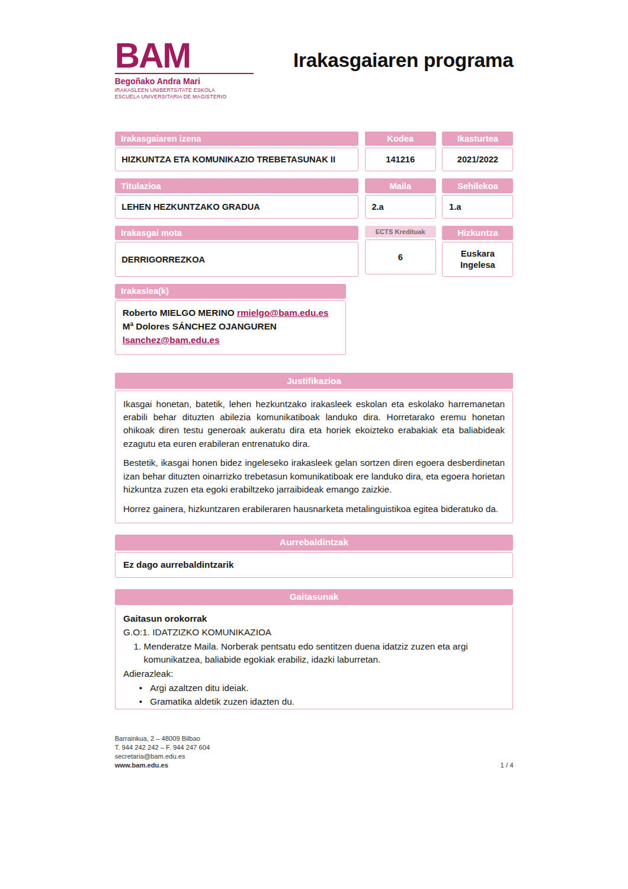BAM
Begoñako Andra Mari
IRAKASLEEN UNIBERTSITATE ESKOLA
ESCUELA UNIVERSITARIA DE MAGISTERIO
Irakasgaiaren programa
Irakasgaiaren izena
HIZKUNTZA ETA KOMUNIKAZIO TREBETASUNAK II
Kodea
141216
Ikasturtea
2021/2022
Titulazioa
LEHEN HEZKUNTZAKO GRADUA
Maila
2.a
Sehilekoa
1.a
Irakasgai mota
DERRIGORREZKOA
ECTS Kredituak
6
Hizkuntza
Euskara Ingelesa
Irakaslea(k)
Roberto MIELGO MERINO rmielgo@bam.edu.es
Mª Dolores SÁNCHEZ OJANGUREN lsanchez@bam.edu.es
Justifikazioa
Ikasgai honetan, batetik, lehen hezkuntzako irakasleek eskolan eta eskolako harremanetan erabili behar dituzten abilezia komunikatiboak landuko dira. Horretarako eremu honetan ohikoak diren testu generoak aukeratu dira eta horiek ekoizteko erabakiak eta baliabideak ezagutu eta euren erabileran entrenatuko dira.
Bestetik, ikasgai honen bidez ingeleseko irakasleek gelan sortzen diren egoera desberdinetan izan behar dituzten oinarrizko trebetasun komunikatiboak ere landuko dira, eta egoera horietan hizkuntza zuzen eta egoki erabiltzeko jarraibideak emango zaizkie.
Horrez gainera, hizkuntzaren erabileraren hausnarketa metalinguistikoa egitea bideratuko da.
Aurrebaldintzak
Ez dago aurrebaldintzarik
Gaitasunak
Gaitasun orokorrak
G.O:1. IDATZIZKO KOMUNIKAZIOA
Menderatze Maila. Norberak pentsatu edo sentitzen duena idatziz zuzen eta argi komunikatzea, baliabide egokiak erabiliz, idazki laburretan.
Adierazleak:
Argi azaltzen ditu ideiak.
Gramatika aldetik zuzen idazten du.
Barrainkua, 2 – 48009 Bilbao
T. 944 242 242 – F. 944 247 604
secretaria@bam.edu.es
www.bam.edu.es
1 / 4